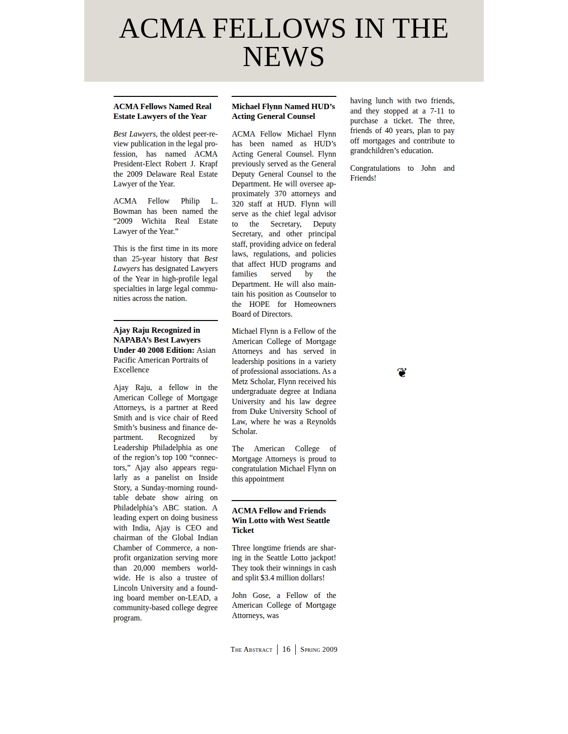ACMA FELLOWS IN THE NEWS
ACMA Fellows Named Real Estate Lawyers of the Year
Best Lawyers, the oldest peer-review publication in the legal profession, has named ACMA President-Elect Robert J. Krapf the 2009 Delaware Real Estate Lawyer of the Year.
ACMA Fellow Philip L. Bowman has been named the “2009 Wichita Real Estate Lawyer of the Year.”
This is the first time in its more than 25-year history that Best Lawyers has designated Lawyers of the Year in high-profile legal specialties in large legal communities across the nation.
Ajay Raju Recognized in NAPABA’s Best Lawyers Under 40 2008 Edition: Asian Pacific American Portraits of Excellence
Ajay Raju, a fellow in the American College of Mortgage Attorneys, is a partner at Reed Smith and is vice chair of Reed Smith’s business and finance department. Recognized by Leadership Philadelphia as one of the region’s top 100 “connectors,” Ajay also appears regularly as a panelist on Inside Story, a Sunday-morning roundtable debate show airing on Philadelphia’s ABC station. A leading expert on doing business with India, Ajay is CEO and chairman of the Global Indian Chamber of Commerce, a nonprofit organization serving more than 20,000 members worldwide. He is also a trustee of Lincoln University and a founding board member on-LEAD, a community-based college degree program.
Michael Flynn Named HUD’s Acting General Counsel
ACMA Fellow Michael Flynn has been named as HUD’s Acting General Counsel. Flynn previously served as the General Deputy General Counsel to the Department. He will oversee approximately 370 attorneys and 320 staff at HUD. Flynn will serve as the chief legal advisor to the Secretary, Deputy Secretary, and other principal staff, providing advice on federal laws, regulations, and policies that affect HUD programs and families served by the Department. He will also maintain his position as Counselor to the HOPE for Homeowners Board of Directors.
Michael Flynn is a Fellow of the American College of Mortgage Attorneys and has served in leadership positions in a variety of professional associations. As a Metz Scholar, Flynn received his undergraduate degree at Indiana University and his law degree from Duke University School of Law, where he was a Reynolds Scholar.
The American College of Mortgage Attorneys is proud to congratulation Michael Flynn on this appointment
ACMA Fellow and Friends Win Lotto with West Seattle Ticket
Three longtime friends are sharing in the Seattle Lotto jackpot! They took their winnings in cash and split $3.4 million dollars!
John Gose, a Fellow of the American College of Mortgage Attorneys, was
having lunch with two friends, and they stopped at a 7-11 to purchase a ticket. The three, friends of 40 years, plan to pay off mortgages and contribute to grandchildren’s education.
Congratulations to John and Friends!
❦
The Abstract 16 Spring 2009